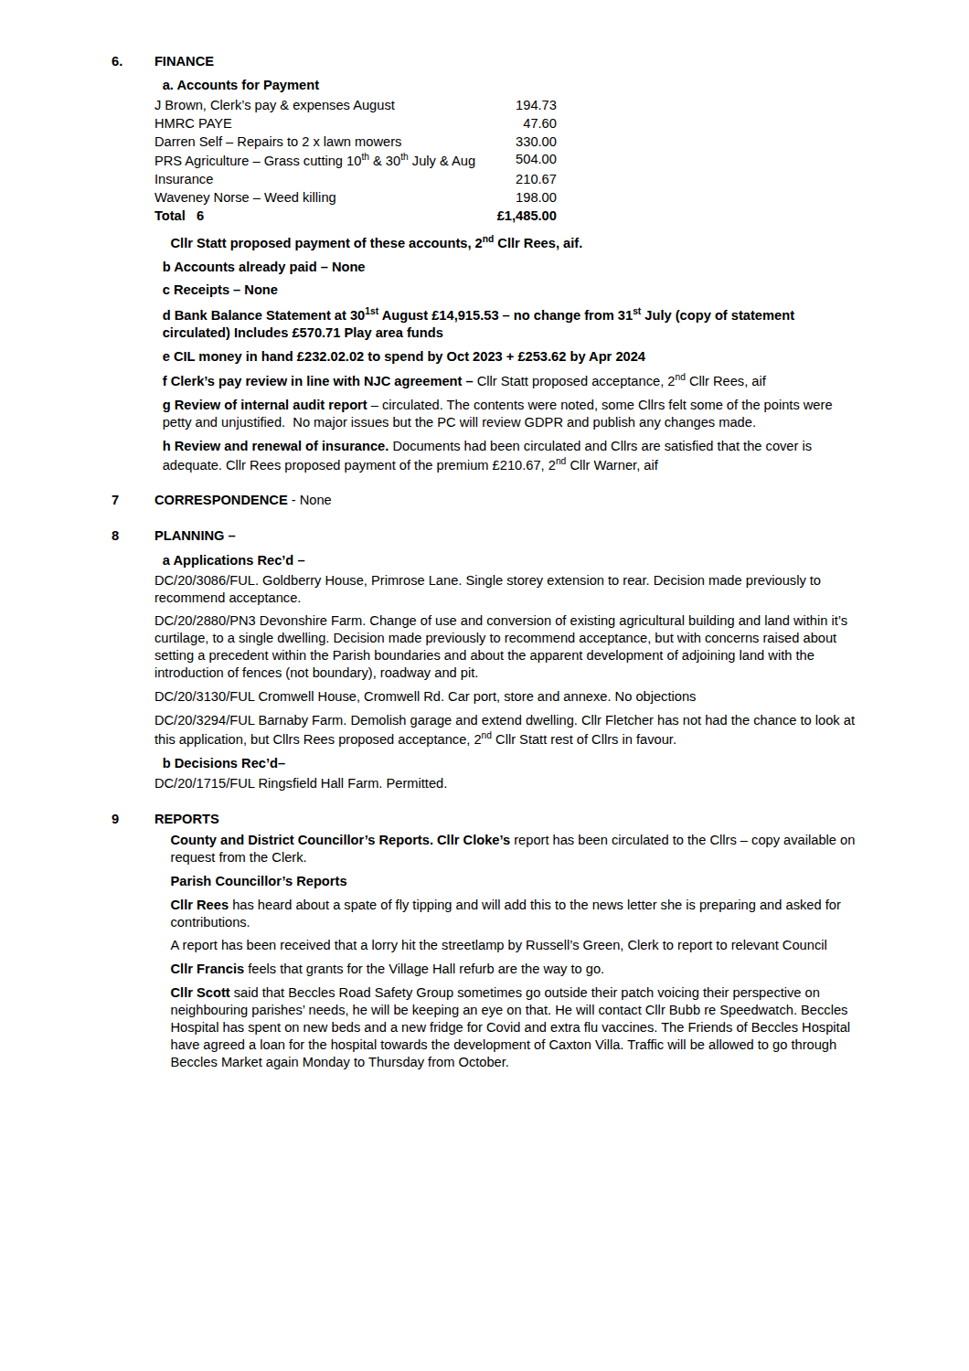6.
FINANCE
a. Accounts for Payment
| J Brown, Clerk’s pay & expenses August | 194.73 |
| HMRC PAYE | 47.60 |
| Darren Self – Repairs to 2 x lawn mowers | 330.00 |
| PRS Agriculture – Grass cutting 10 th & 30 th July & Aug | 504.00 |
| Insurance | 210.67 |
| Waveney Norse – Weed killing | 198.00 |
| Total 6 | £1,485.00 |
Cllr Statt proposed payment of these accounts, 2nd Cllr Rees, aif.
b Accounts already paid – None
c Receipts – None
d Bank Balance Statement at 301st August £14,915.53 – no change from 31st July (copy of statement circulated) Includes £570.71 Play area funds
e CIL money in hand £232.02.02 to spend by Oct 2023 + £253.62 by Apr 2024
f Clerk’s pay review in line with NJC agreement – Cllr Statt proposed acceptance, 2nd Cllr Rees, aif
g Review of internal audit report – circulated. The contents were noted, some Cllrs felt some of the points were petty and unjustified. No major issues but the PC will review GDPR and publish any changes made.
h Review and renewal of insurance. Documents had been circulated and Cllrs are satisfied that the cover is adequate. Cllr Rees proposed payment of the premium £210.67, 2nd Cllr Warner, aif
7
CORRESPONDENCE - None
8
PLANNING –
a Applications Rec’d –
DC/20/3086/FUL. Goldberry House, Primrose Lane. Single storey extension to rear. Decision made previously to recommend acceptance.
DC/20/2880/PN3 Devonshire Farm. Change of use and conversion of existing agricultural building and land within it’s curtilage, to a single dwelling. Decision made previously to recommend acceptance, but with concerns raised about setting a precedent within the Parish boundaries and about the apparent development of adjoining land with the introduction of fences (not boundary), roadway and pit.
DC/20/3130/FUL Cromwell House, Cromwell Rd. Car port, store and annexe. No objections
DC/20/3294/FUL Barnaby Farm. Demolish garage and extend dwelling. Cllr Fletcher has not had the chance to look at this application, but Cllrs Rees proposed acceptance, 2nd Cllr Statt rest of Cllrs in favour.
b Decisions Rec’d–
DC/20/1715/FUL Ringsfield Hall Farm. Permitted.
9
REPORTS
County and District Councillor’s Reports. Cllr Cloke’s report has been circulated to the Cllrs – copy available on request from the Clerk.
Parish Councillor’s Reports
Cllr Rees has heard about a spate of fly tipping and will add this to the news letter she is preparing and asked for contributions.
A report has been received that a lorry hit the streetlamp by Russell’s Green, Clerk to report to relevant Council
Cllr Francis feels that grants for the Village Hall refurb are the way to go.
Cllr Scott said that Beccles Road Safety Group sometimes go outside their patch voicing their perspective on neighbouring parishes’ needs, he will be keeping an eye on that. He will contact Cllr Bubb re Speedwatch. Beccles Hospital has spent on new beds and a new fridge for Covid and extra flu vaccines. The Friends of Beccles Hospital have agreed a loan for the hospital towards the development of Caxton Villa. Traffic will be allowed to go through Beccles Market again Monday to Thursday from October.